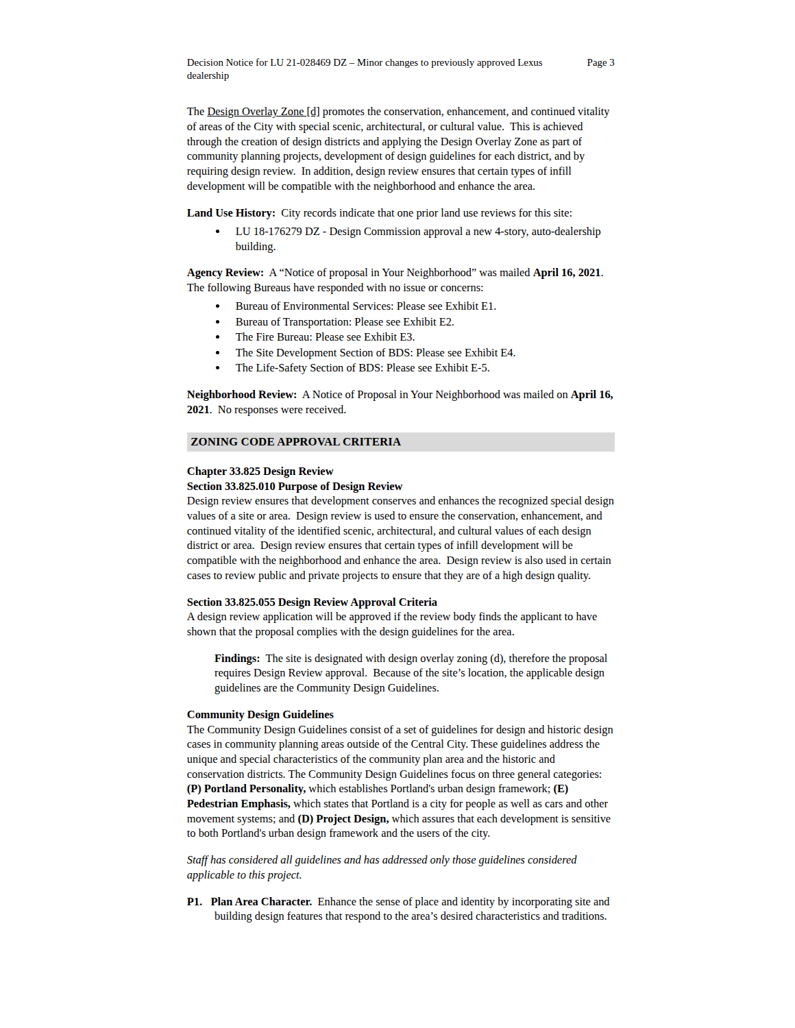Decision Notice for LU 21-028469 DZ – Minor changes to previously approved Lexus dealership
Page 3
The Design Overlay Zone [d] promotes the conservation, enhancement, and continued vitality of areas of the City with special scenic, architectural, or cultural value. This is achieved through the creation of design districts and applying the Design Overlay Zone as part of community planning projects, development of design guidelines for each district, and by requiring design review. In addition, design review ensures that certain types of infill development will be compatible with the neighborhood and enhance the area.
Land Use History: City records indicate that one prior land use reviews for this site:
LU 18-176279 DZ - Design Commission approval a new 4-story, auto-dealership building.
Agency Review: A “Notice of proposal in Your Neighborhood” was mailed April 16, 2021. The following Bureaus have responded with no issue or concerns:
Bureau of Environmental Services: Please see Exhibit E1.
Bureau of Transportation: Please see Exhibit E2.
The Fire Bureau: Please see Exhibit E3.
The Site Development Section of BDS: Please see Exhibit E4.
The Life-Safety Section of BDS: Please see Exhibit E-5.
Neighborhood Review: A Notice of Proposal in Your Neighborhood was mailed on April 16, 2021. No responses were received.
ZONING CODE APPROVAL CRITERIA
Chapter 33.825 Design Review
Section 33.825.010 Purpose of Design Review
Design review ensures that development conserves and enhances the recognized special design values of a site or area. Design review is used to ensure the conservation, enhancement, and continued vitality of the identified scenic, architectural, and cultural values of each design district or area. Design review ensures that certain types of infill development will be compatible with the neighborhood and enhance the area. Design review is also used in certain cases to review public and private projects to ensure that they are of a high design quality.
Section 33.825.055 Design Review Approval Criteria
A design review application will be approved if the review body finds the applicant to have shown that the proposal complies with the design guidelines for the area.
Findings: The site is designated with design overlay zoning (d), therefore the proposal requires Design Review approval. Because of the site’s location, the applicable design guidelines are the Community Design Guidelines.
Community Design Guidelines
The Community Design Guidelines consist of a set of guidelines for design and historic design cases in community planning areas outside of the Central City. These guidelines address the unique and special characteristics of the community plan area and the historic and conservation districts. The Community Design Guidelines focus on three general categories: (P) Portland Personality, which establishes Portland's urban design framework; (E) Pedestrian Emphasis, which states that Portland is a city for people as well as cars and other movement systems; and (D) Project Design, which assures that each development is sensitive to both Portland's urban design framework and the users of the city.
Staff has considered all guidelines and has addressed only those guidelines considered applicable to this project.
P1. Plan Area Character. Enhance the sense of place and identity by incorporating site and building design features that respond to the area’s desired characteristics and traditions.